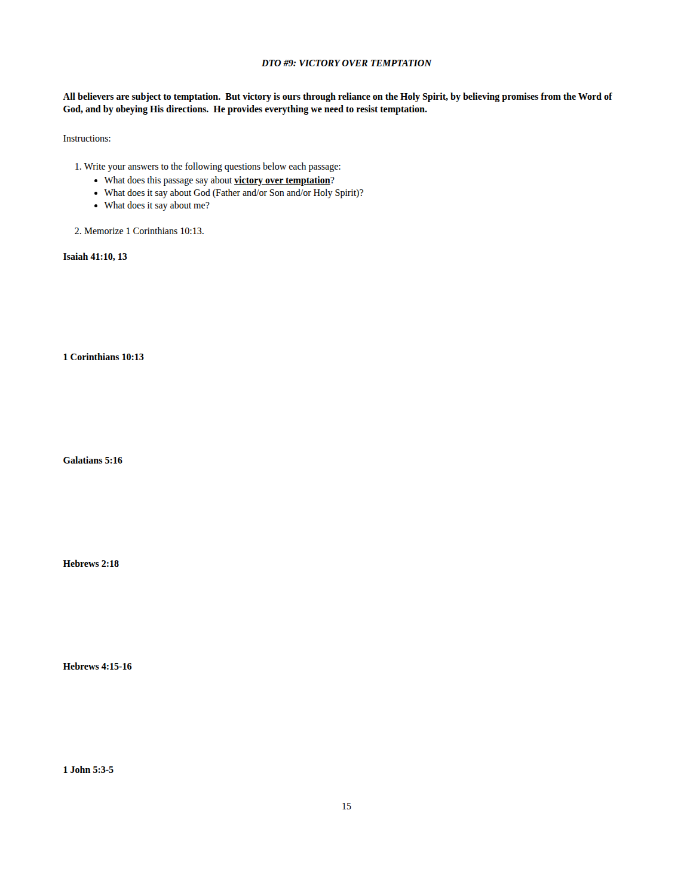DTO #9: VICTORY OVER TEMPTATION
All believers are subject to temptation. But victory is ours through reliance on the Holy Spirit, by believing promises from the Word of God, and by obeying His directions. He provides everything we need to resist temptation.
Instructions:
Write your answers to the following questions below each passage:
What does this passage say about victory over temptation?
What does it say about God (Father and/or Son and/or Holy Spirit)?
What does it say about me?
Memorize 1 Corinthians 10:13.
Isaiah 41:10, 13
1 Corinthians 10:13
Galatians 5:16
Hebrews 2:18
Hebrews 4:15-16
1 John 5:3-5
15